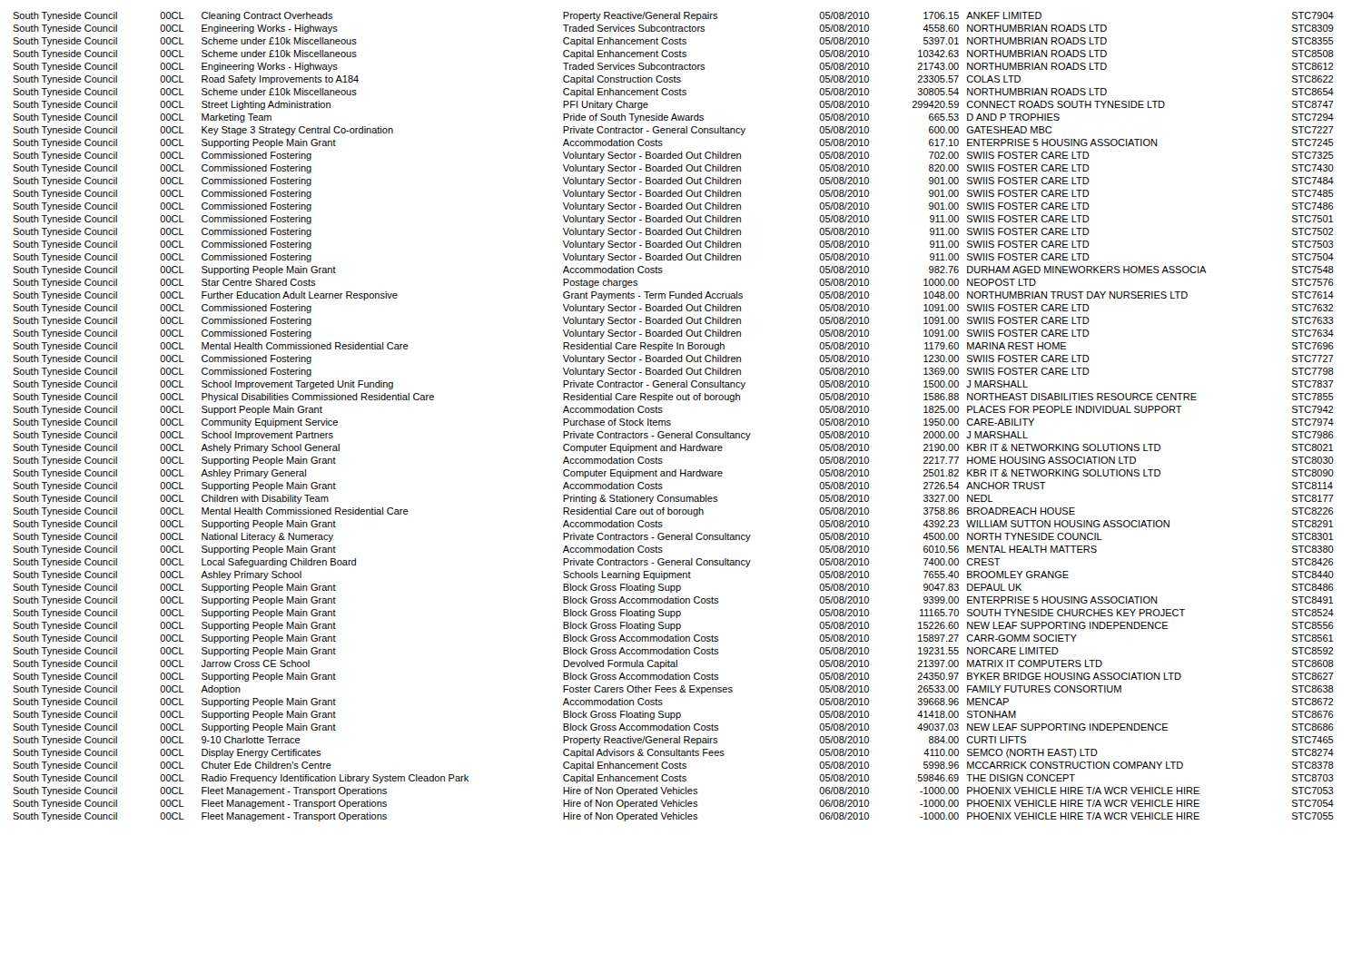| South Tyneside Council | 00CL | Cleaning Contract Overheads | Property Reactive/General Repairs | 05/08/2010 | 1706.15 | ANKEF LIMITED | STC7904 |
| South Tyneside Council | 00CL | Engineering Works - Highways | Traded Services Subcontractors | 05/08/2010 | 4558.60 | NORTHUMBRIAN ROADS LTD | STC8309 |
| South Tyneside Council | 00CL | Scheme under £10k Miscellaneous | Capital Enhancement Costs | 05/08/2010 | 5397.01 | NORTHUMBRIAN ROADS LTD | STC8355 |
| South Tyneside Council | 00CL | Scheme under £10k Miscellaneous | Capital Enhancement Costs | 05/08/2010 | 10342.63 | NORTHUMBRIAN ROADS LTD | STC8508 |
| South Tyneside Council | 00CL | Engineering Works - Highways | Traded Services Subcontractors | 05/08/2010 | 21743.00 | NORTHUMBRIAN ROADS LTD | STC8612 |
| South Tyneside Council | 00CL | Road Safety Improvements to A184 | Capital Construction Costs | 05/08/2010 | 23305.57 | COLAS LTD | STC8622 |
| South Tyneside Council | 00CL | Scheme under £10k Miscellaneous | Capital Enhancement Costs | 05/08/2010 | 30805.54 | NORTHUMBRIAN ROADS LTD | STC8654 |
| South Tyneside Council | 00CL | Street Lighting Administration | PFI Unitary Charge | 05/08/2010 | 299420.59 | CONNECT ROADS SOUTH TYNESIDE LTD | STC8747 |
| South Tyneside Council | 00CL | Marketing Team | Pride of South Tyneside Awards | 05/08/2010 | 665.53 | D AND P TROPHIES | STC7294 |
| South Tyneside Council | 00CL | Key Stage 3 Strategy Central Co-ordination | Private Contractor - General Consultancy | 05/08/2010 | 600.00 | GATESHEAD MBC | STC7227 |
| South Tyneside Council | 00CL | Supporting People Main Grant | Accommodation Costs | 05/08/2010 | 617.10 | ENTERPRISE 5 HOUSING ASSOCIATION | STC7245 |
| South Tyneside Council | 00CL | Commissioned Fostering | Voluntary Sector - Boarded Out Children | 05/08/2010 | 702.00 | SWIIS FOSTER CARE LTD | STC7325 |
| South Tyneside Council | 00CL | Commissioned Fostering | Voluntary Sector - Boarded Out Children | 05/08/2010 | 820.00 | SWIIS FOSTER CARE LTD | STC7430 |
| South Tyneside Council | 00CL | Commissioned Fostering | Voluntary Sector - Boarded Out Children | 05/08/2010 | 901.00 | SWIIS FOSTER CARE LTD | STC7484 |
| South Tyneside Council | 00CL | Commissioned Fostering | Voluntary Sector - Boarded Out Children | 05/08/2010 | 901.00 | SWIIS FOSTER CARE LTD | STC7485 |
| South Tyneside Council | 00CL | Commissioned Fostering | Voluntary Sector - Boarded Out Children | 05/08/2010 | 901.00 | SWIIS FOSTER CARE LTD | STC7486 |
| South Tyneside Council | 00CL | Commissioned Fostering | Voluntary Sector - Boarded Out Children | 05/08/2010 | 911.00 | SWIIS FOSTER CARE LTD | STC7501 |
| South Tyneside Council | 00CL | Commissioned Fostering | Voluntary Sector - Boarded Out Children | 05/08/2010 | 911.00 | SWIIS FOSTER CARE LTD | STC7502 |
| South Tyneside Council | 00CL | Commissioned Fostering | Voluntary Sector - Boarded Out Children | 05/08/2010 | 911.00 | SWIIS FOSTER CARE LTD | STC7503 |
| South Tyneside Council | 00CL | Commissioned Fostering | Voluntary Sector - Boarded Out Children | 05/08/2010 | 911.00 | SWIIS FOSTER CARE LTD | STC7504 |
| South Tyneside Council | 00CL | Supporting People Main Grant | Accommodation Costs | 05/08/2010 | 982.76 | DURHAM AGED MINEWORKERS HOMES ASSOCIA | STC7548 |
| South Tyneside Council | 00CL | Star Centre Shared Costs | Postage charges | 05/08/2010 | 1000.00 | NEOPOST LTD | STC7576 |
| South Tyneside Council | 00CL | Further Education Adult Learner Responsive | Grant Payments - Term Funded Accruals | 05/08/2010 | 1048.00 | NORTHUMBRIAN TRUST DAY NURSERIES LTD | STC7614 |
| South Tyneside Council | 00CL | Commissioned Fostering | Voluntary Sector - Boarded Out Children | 05/08/2010 | 1091.00 | SWIIS FOSTER CARE LTD | STC7632 |
| South Tyneside Council | 00CL | Commissioned Fostering | Voluntary Sector - Boarded Out Children | 05/08/2010 | 1091.00 | SWIIS FOSTER CARE LTD | STC7633 |
| South Tyneside Council | 00CL | Commissioned Fostering | Voluntary Sector - Boarded Out Children | 05/08/2010 | 1091.00 | SWIIS FOSTER CARE LTD | STC7634 |
| South Tyneside Council | 00CL | Mental Health Commissioned Residential Care | Residential Care Respite In Borough | 05/08/2010 | 1179.60 | MARINA REST HOME | STC7696 |
| South Tyneside Council | 00CL | Commissioned Fostering | Voluntary Sector - Boarded Out Children | 05/08/2010 | 1230.00 | SWIIS FOSTER CARE LTD | STC7727 |
| South Tyneside Council | 00CL | Commissioned Fostering | Voluntary Sector - Boarded Out Children | 05/08/2010 | 1369.00 | SWIIS FOSTER CARE LTD | STC7798 |
| South Tyneside Council | 00CL | School Improvement Targeted Unit Funding | Private Contractor - General Consultancy | 05/08/2010 | 1500.00 | J MARSHALL | STC7837 |
| South Tyneside Council | 00CL | Physical Disabilities Commissioned Residential Care | Residential Care Respite out of borough | 05/08/2010 | 1586.88 | NORTHEAST DISABILITIES RESOURCE CENTRE | STC7855 |
| South Tyneside Council | 00CL | Support People Main Grant | Accommodation Costs | 05/08/2010 | 1825.00 | PLACES FOR PEOPLE INDIVIDUAL SUPPORT | STC7942 |
| South Tyneside Council | 00CL | Community Equipment Service | Purchase of Stock Items | 05/08/2010 | 1950.00 | CARE-ABILITY | STC7974 |
| South Tyneside Council | 00CL | School Improvement Partners | Private Contractors - General Consultancy | 05/08/2010 | 2000.00 | J MARSHALL | STC7986 |
| South Tyneside Council | 00CL | Ashely Primary School General | Computer Equipment and Hardware | 05/08/2010 | 2190.00 | KBR IT & NETWORKING SOLUTIONS LTD | STC8021 |
| South Tyneside Council | 00CL | Supporting People Main Grant | Accommodation Costs | 05/08/2010 | 2217.77 | HOME HOUSING ASSOCIATION LTD | STC8030 |
| South Tyneside Council | 00CL | Ashley Primary General | Computer Equipment and Hardware | 05/08/2010 | 2501.82 | KBR IT & NETWORKING SOLUTIONS LTD | STC8090 |
| South Tyneside Council | 00CL | Supporting People Main Grant | Accommodation Costs | 05/08/2010 | 2726.54 | ANCHOR TRUST | STC8114 |
| South Tyneside Council | 00CL | Children with Disability Team | Printing & Stationery Consumables | 05/08/2010 | 3327.00 | NEDL | STC8177 |
| South Tyneside Council | 00CL | Mental Health Commissioned Residential Care | Residential Care out of borough | 05/08/2010 | 3758.86 | BROADREACH HOUSE | STC8226 |
| South Tyneside Council | 00CL | Supporting People Main Grant | Accommodation Costs | 05/08/2010 | 4392.23 | WILLIAM SUTTON HOUSING ASSOCIATION | STC8291 |
| South Tyneside Council | 00CL | National Literacy & Numeracy | Private Contractors - General Consultancy | 05/08/2010 | 4500.00 | NORTH TYNESIDE COUNCIL | STC8301 |
| South Tyneside Council | 00CL | Supporting People Main Grant | Accommodation Costs | 05/08/2010 | 6010.56 | MENTAL HEALTH MATTERS | STC8380 |
| South Tyneside Council | 00CL | Local Safeguarding Children Board | Private Contractors - General Consultancy | 05/08/2010 | 7400.00 | CREST | STC8426 |
| South Tyneside Council | 00CL | Ashley Primary School | Schools Learning Equipment | 05/08/2010 | 7655.40 | BROOMLEY GRANGE | STC8440 |
| South Tyneside Council | 00CL | Supporting People Main Grant | Block Gross Floating Supp | 05/08/2010 | 9047.83 | DEPAUL UK | STC8486 |
| South Tyneside Council | 00CL | Supporting People Main Grant | Block Gross Accommodation Costs | 05/08/2010 | 9399.00 | ENTERPRISE 5 HOUSING ASSOCIATION | STC8491 |
| South Tyneside Council | 00CL | Supporting People Main Grant | Block Gross Floating Supp | 05/08/2010 | 11165.70 | SOUTH TYNESIDE CHURCHES KEY PROJECT | STC8524 |
| South Tyneside Council | 00CL | Supporting People Main Grant | Block Gross Floating Supp | 05/08/2010 | 15226.60 | NEW LEAF SUPPORTING INDEPENDENCE | STC8556 |
| South Tyneside Council | 00CL | Supporting People Main Grant | Block Gross Accommodation Costs | 05/08/2010 | 15897.27 | CARR-GOMM SOCIETY | STC8561 |
| South Tyneside Council | 00CL | Supporting People Main Grant | Block Gross Accommodation Costs | 05/08/2010 | 19231.55 | NORCARE LIMITED | STC8592 |
| South Tyneside Council | 00CL | Jarrow Cross CE School | Devolved Formula Capital | 05/08/2010 | 21397.00 | MATRIX IT COMPUTERS LTD | STC8608 |
| South Tyneside Council | 00CL | Supporting People Main Grant | Block Gross Accommodation Costs | 05/08/2010 | 24350.97 | BYKER BRIDGE HOUSING ASSOCIATION LTD | STC8627 |
| South Tyneside Council | 00CL | Adoption | Foster Carers Other Fees & Expenses | 05/08/2010 | 26533.00 | FAMILY FUTURES CONSORTIUM | STC8638 |
| South Tyneside Council | 00CL | Supporting People Main Grant | Accommodation Costs | 05/08/2010 | 39668.96 | MENCAP | STC8672 |
| South Tyneside Council | 00CL | Supporting People Main Grant | Block Gross Floating Supp | 05/08/2010 | 41418.00 | STONHAM | STC8676 |
| South Tyneside Council | 00CL | Supporting People Main Grant | Block Gross Accommodation Costs | 05/08/2010 | 49037.03 | NEW LEAF SUPPORTING INDEPENDENCE | STC8686 |
| South Tyneside Council | 00CL | 9-10 Charlotte Terrace | Property Reactive/General Repairs | 05/08/2010 | 884.00 | CURTI LIFTS | STC7465 |
| South Tyneside Council | 00CL | Display Energy Certificates | Capital Advisors & Consultants Fees | 05/08/2010 | 4110.00 | SEMCO (NORTH EAST) LTD | STC8274 |
| South Tyneside Council | 00CL | Chuter Ede Children's Centre | Capital Enhancement Costs | 05/08/2010 | 5998.96 | MCCARRICK CONSTRUCTION COMPANY LTD | STC8378 |
| South Tyneside Council | 00CL | Radio Frequency Identification Library System Cleadon Park | Capital Enhancement Costs | 05/08/2010 | 59846.69 | THE DISIGN CONCEPT | STC8703 |
| South Tyneside Council | 00CL | Fleet Management - Transport Operations | Hire of Non Operated Vehicles | 06/08/2010 | -1000.00 | PHOENIX VEHICLE HIRE T/A WCR VEHICLE HIRE | STC7053 |
| South Tyneside Council | 00CL | Fleet Management - Transport Operations | Hire of Non Operated Vehicles | 06/08/2010 | -1000.00 | PHOENIX VEHICLE HIRE T/A WCR VEHICLE HIRE | STC7054 |
| South Tyneside Council | 00CL | Fleet Management - Transport Operations | Hire of Non Operated Vehicles | 06/08/2010 | -1000.00 | PHOENIX VEHICLE HIRE T/A WCR VEHICLE HIRE | STC7055 |